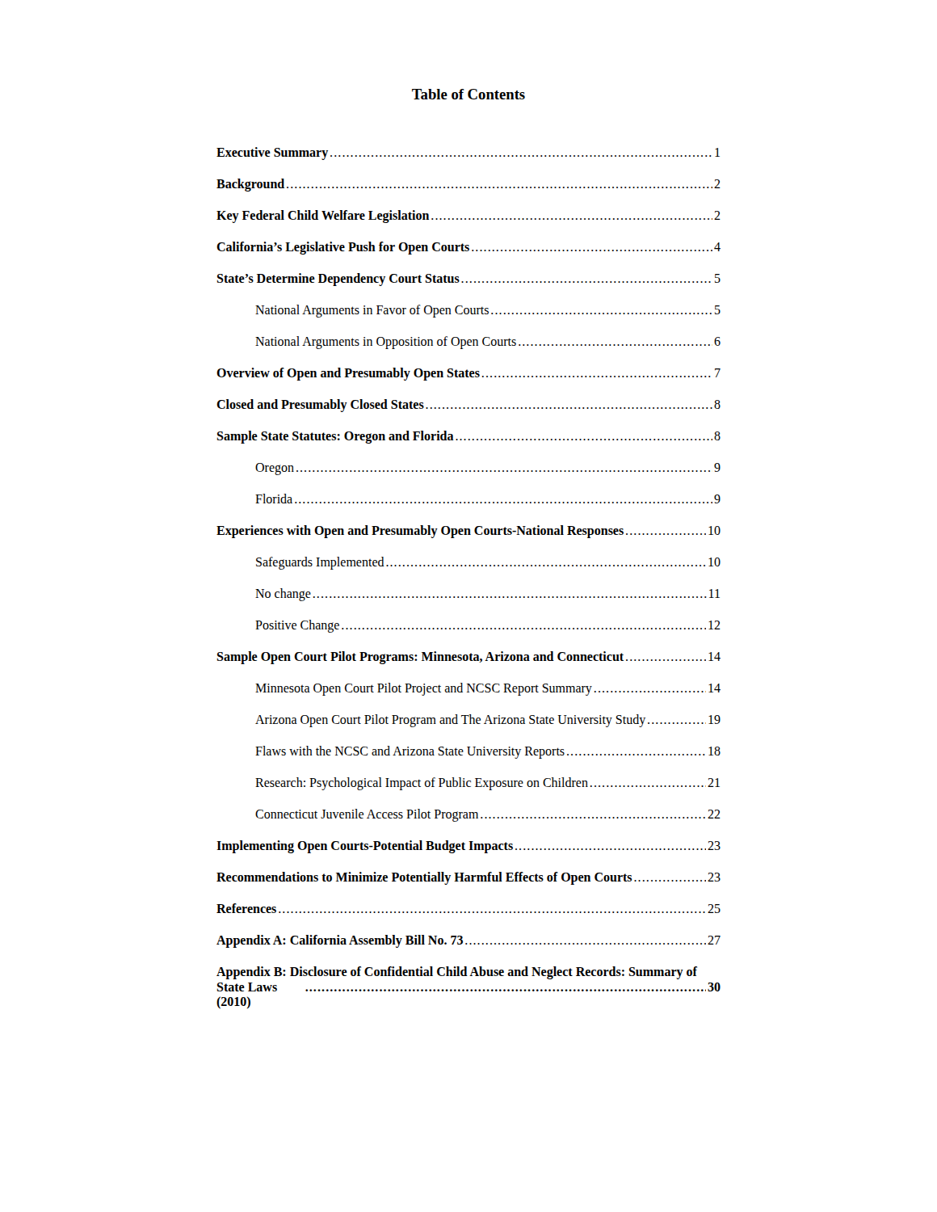Table of Contents
Executive Summary .................................................................................................................. 1
Background ............................................................................................................................. 2
Key Federal Child Welfare Legislation ..................................................................................... 2
California’s Legislative Push for Open Courts ......................................................................... 4
State’s Determine Dependency Court Status ............................................................................. 5
National Arguments in Favor of Open Courts ..................................................................... 5
National Arguments in Opposition of Open Courts ........................................................... 6
Overview of Open and Presumably Open States ....................................................................... 7
Closed and Presumably Closed States ....................................................................................... 8
Sample State Statutes: Oregon and Florida ............................................................................. 8
Oregon ................................................................................................................................. 9
Florida .................................................................................................................................. 9
Experiences with Open and Presumably Open Courts-National Responses ......................... 10
Safeguards Implemented ..................................................................................................... 10
No change ......................................................................................................................... 11
Positive Change ............................................................................................................. 12
Sample Open Court Pilot Programs: Minnesota, Arizona and Connecticut ......................... 14
Minnesota Open Court Pilot Project and NCSC Report Summary .................................... 14
Arizona Open Court Pilot Program and The Arizona State University Study ................... 19
Flaws with the NCSC and Arizona State University Reports ............................................ 18
Research: Psychological Impact of Public Exposure on Children ..................................... 21
Connecticut Juvenile Access Pilot Program ..................................................................... 22
Implementing Open Courts-Potential Budget Impacts ............................................................ 23
Recommendations to Minimize Potentially Harmful Effects of Open Courts ........................ 23
References .............................................................................................................................. 25
Appendix A: California Assembly Bill No. 73 ......................................................................... 27
Appendix B: Disclosure of Confidential Child Abuse and Neglect Records: Summary of
State Laws (2010) .............................................................................................................. 30